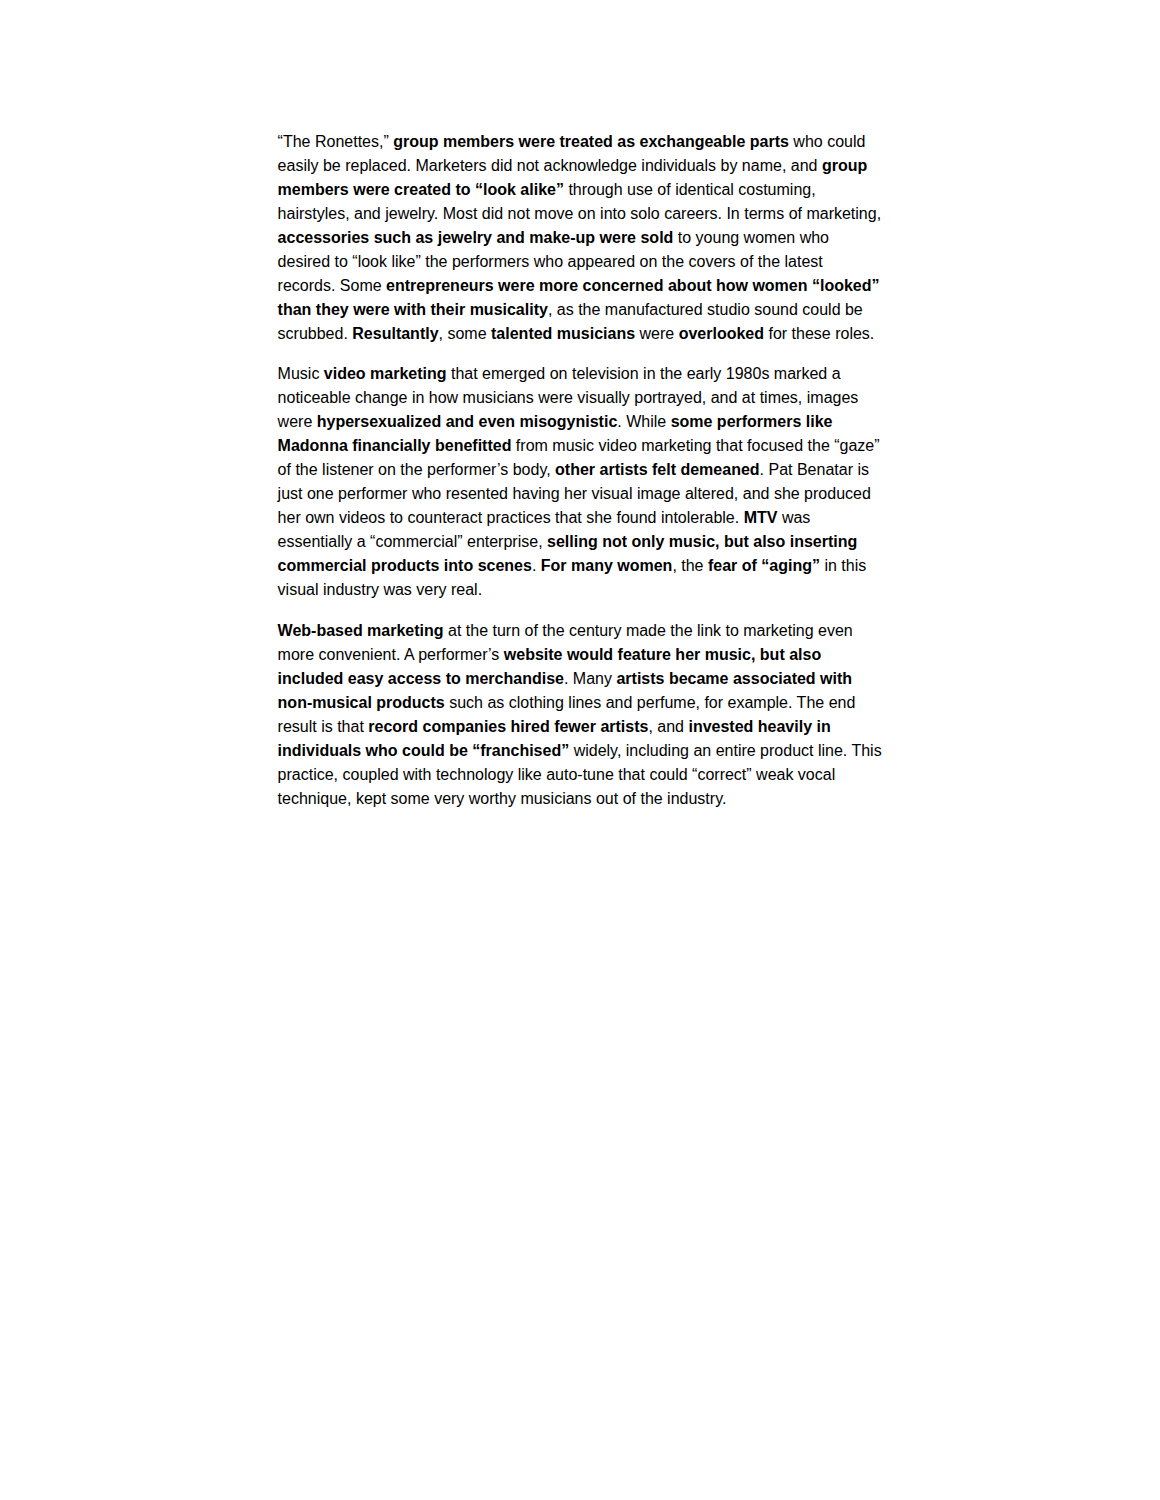“The Ronettes,” group members were treated as exchangeable parts who could easily be replaced. Marketers did not acknowledge individuals by name, and group members were created to “look alike” through use of identical costuming, hairstyles, and jewelry. Most did not move on into solo careers. In terms of marketing, accessories such as jewelry and make-up were sold to young women who desired to “look like” the performers who appeared on the covers of the latest records. Some entrepreneurs were more concerned about how women “looked” than they were with their musicality, as the manufactured studio sound could be scrubbed. Resultantly, some talented musicians were overlooked for these roles.
Music video marketing that emerged on television in the early 1980s marked a noticeable change in how musicians were visually portrayed, and at times, images were hypersexualized and even misogynistic. While some performers like Madonna financially benefitted from music video marketing that focused the “gaze” of the listener on the performer’s body, other artists felt demeaned. Pat Benatar is just one performer who resented having her visual image altered, and she produced her own videos to counteract practices that she found intolerable. MTV was essentially a “commercial” enterprise, selling not only music, but also inserting commercial products into scenes. For many women, the fear of “aging” in this visual industry was very real.
Web-based marketing at the turn of the century made the link to marketing even more convenient. A performer’s website would feature her music, but also included easy access to merchandise. Many artists became associated with non-musical products such as clothing lines and perfume, for example. The end result is that record companies hired fewer artists, and invested heavily in individuals who could be “franchised” widely, including an entire product line. This practice, coupled with technology like auto-tune that could “correct” weak vocal technique, kept some very worthy musicians out of the industry.